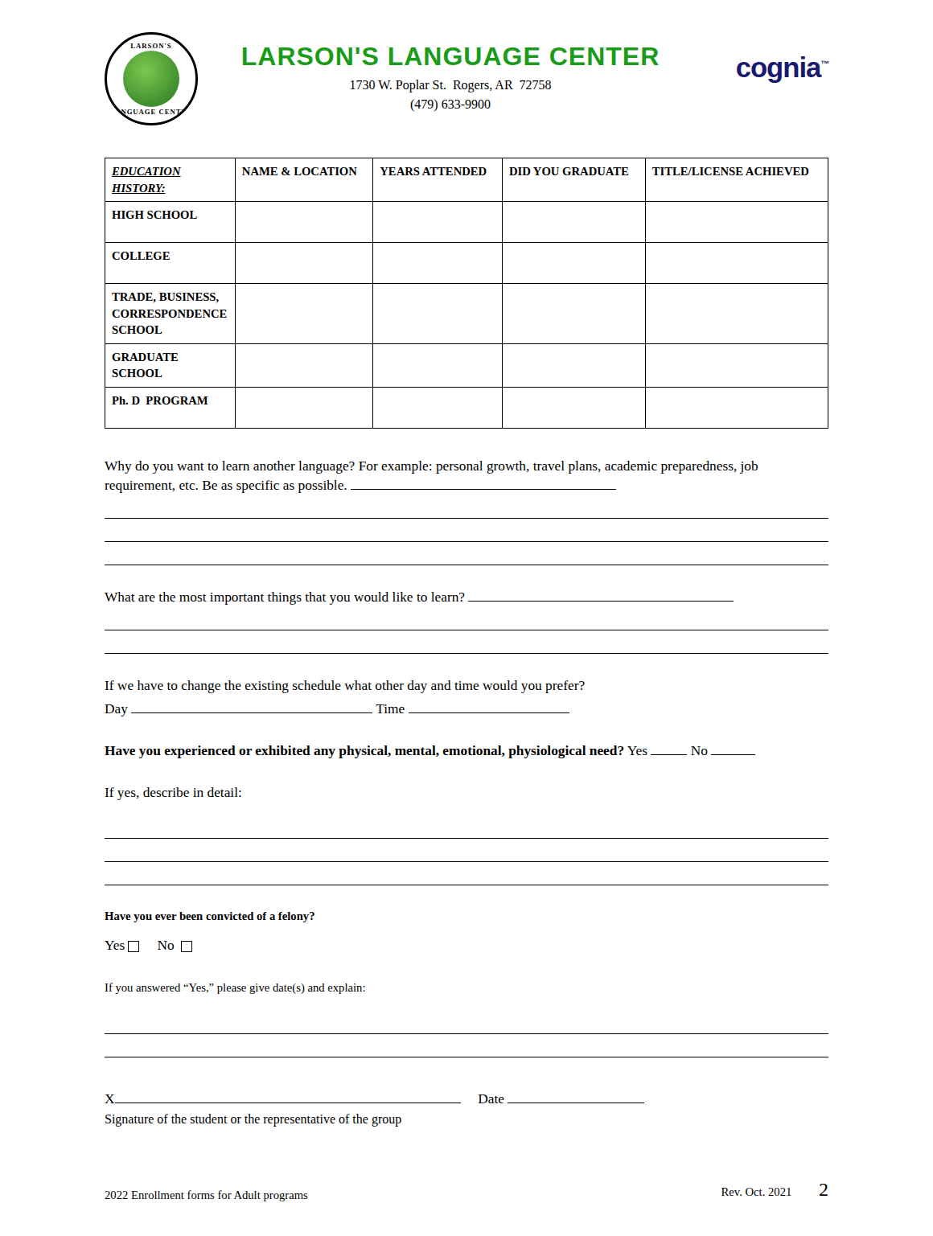LARSON'S
LANGUAGE CENTER
LARSON'S LANGUAGE CENTER
1730 W. Poplar St. Rogers, AR 72758
(479) 633-9900
cognia™
| EDUCATION HISTORY: | NAME & LOCATION | YEARS ATTENDED | DID YOU GRADUATE | TITLE/LICENSE ACHIEVED |
| --- | --- | --- | --- | --- |
| HIGH SCHOOL | | | | |
| COLLEGE | | | | |
| TRADE, BUSINESS, CORRESPONDENCE SCHOOL | | | | |
| GRADUATE SCHOOL | | | | |
| Ph. D PROGRAM | | | | |
Why do you want to learn another language? For example: personal growth, travel plans, academic preparedness, job requirement, etc. Be as specific as possible.
What are the most important things that you would like to learn?
If we have to change the existing schedule what other day and time would you prefer?
Day Time
Have you experienced or exhibited any physical, mental, emotional, physiological need? Yes No
If yes, describe in detail:
Have you ever been convicted of a felony?
Yes No
If you answered “Yes,” please give date(s) and explain:
X Date
Signature of the student or the representative of the group
2022 Enrollment forms for Adult programs
Rev. Oct. 2021 2